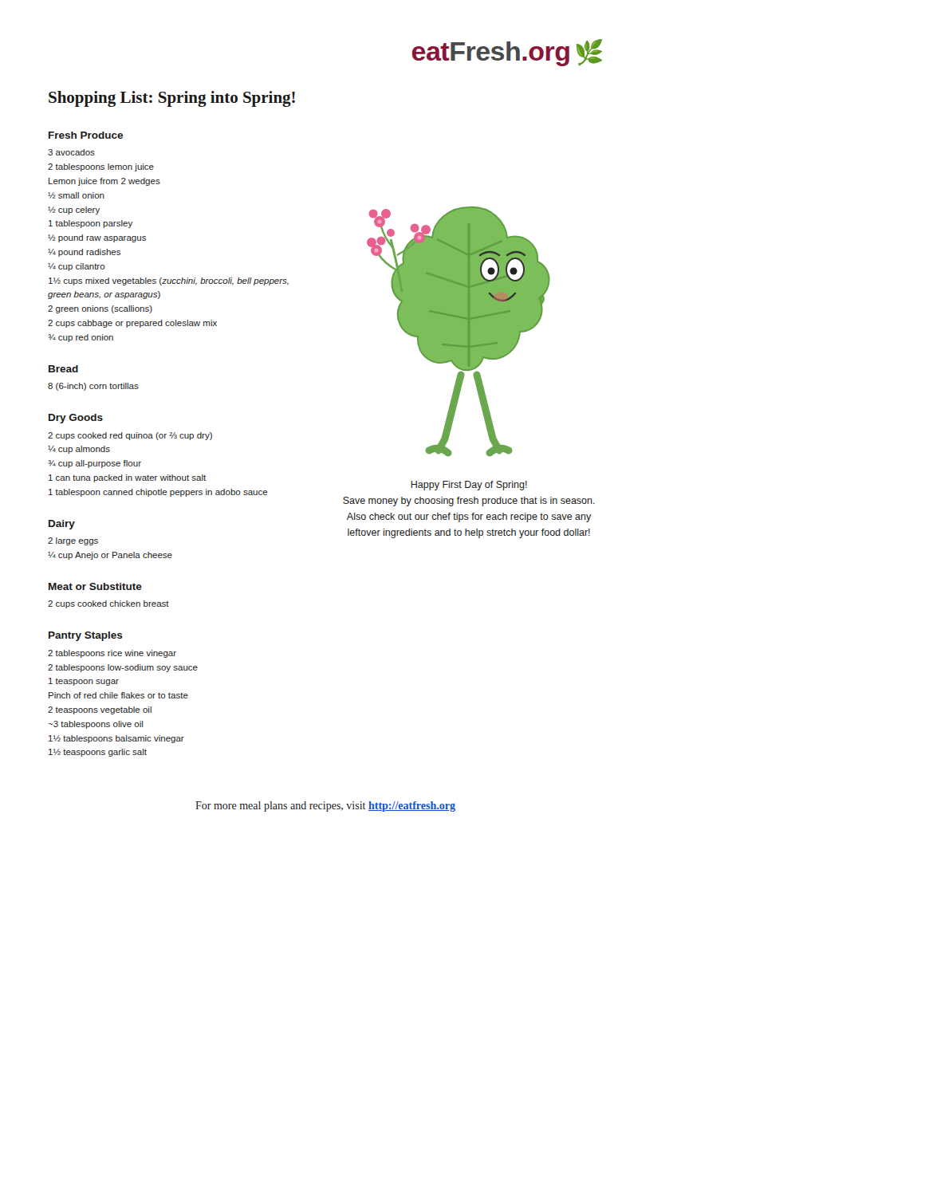eat Fresh.org🌿
Shopping List: Spring into Spring!
Fresh Produce
3 avocados
2 tablespoons lemon juice
Lemon juice from 2 wedges
½ small onion
½ cup celery
1 tablespoon parsley
½ pound raw asparagus
¼ pound radishes
¼ cup cilantro
1½ cups mixed vegetables (zucchini, broccoli, bell peppers, green beans, or asparagus)
2 green onions (scallions)
2 cups cabbage or prepared coleslaw mix
¾ cup red onion
Bread
8 (6-inch) corn tortillas
Dry Goods
2 cups cooked red quinoa (or ⅔ cup dry)
¼ cup almonds
¾ cup all-purpose flour
1 can tuna packed in water without salt
1 tablespoon canned chipotle peppers in adobo sauce
Dairy
2 large eggs
¼ cup Anejo or Panela cheese
Meat or Substitute
2 cups cooked chicken breast
Pantry Staples
2 tablespoons rice wine vinegar
2 tablespoons low-sodium soy sauce
1 teaspoon sugar
Pinch of red chile flakes or to taste
2 teaspoons vegetable oil
~3 tablespoons olive oil
1½ tablespoons balsamic vinegar
1½ teaspoons garlic salt
Happy First Day of Spring!
Save money by choosing fresh produce that is in season.
Also check out our chef tips for each recipe to save any leftover ingredients and to help stretch your food dollar!
For more meal plans and recipes, visit http://eatfresh.org